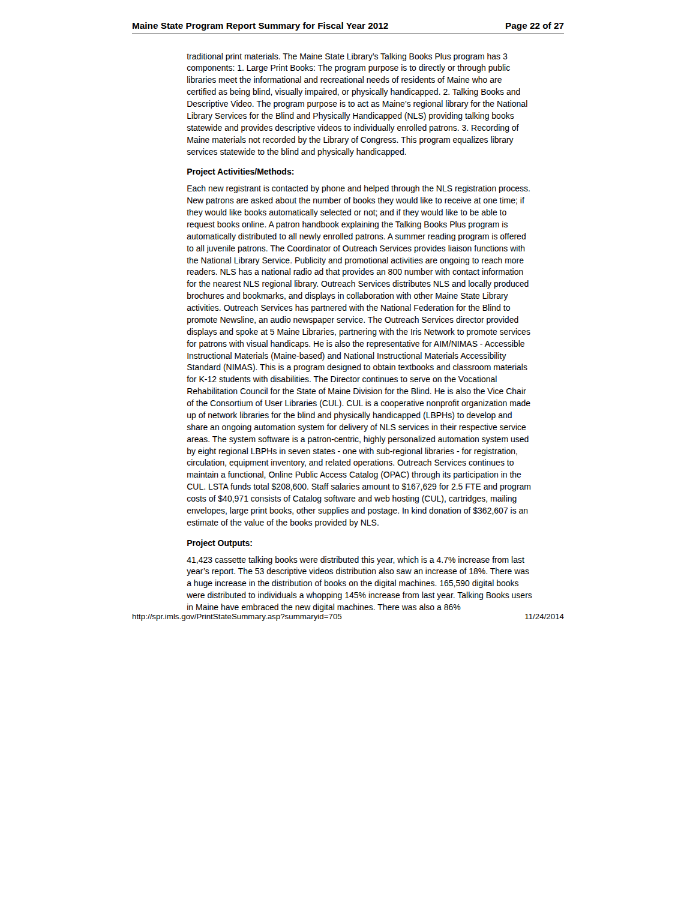Maine State Program Report Summary for Fiscal Year 2012 Page 22 of 27
traditional print materials. The Maine State Library’s Talking Books Plus program has 3 components: 1. Large Print Books: The program purpose is to directly or through public libraries meet the informational and recreational needs of residents of Maine who are certified as being blind, visually impaired, or physically handicapped. 2. Talking Books and Descriptive Video. The program purpose is to act as Maine’s regional library for the National Library Services for the Blind and Physically Handicapped (NLS) providing talking books statewide and provides descriptive videos to individually enrolled patrons. 3. Recording of Maine materials not recorded by the Library of Congress. This program equalizes library services statewide to the blind and physically handicapped.
Project Activities/Methods:
Each new registrant is contacted by phone and helped through the NLS registration process. New patrons are asked about the number of books they would like to receive at one time; if they would like books automatically selected or not; and if they would like to be able to request books online. A patron handbook explaining the Talking Books Plus program is automatically distributed to all newly enrolled patrons. A summer reading program is offered to all juvenile patrons. The Coordinator of Outreach Services provides liaison functions with the National Library Service. Publicity and promotional activities are ongoing to reach more readers. NLS has a national radio ad that provides an 800 number with contact information for the nearest NLS regional library. Outreach Services distributes NLS and locally produced brochures and bookmarks, and displays in collaboration with other Maine State Library activities. Outreach Services has partnered with the National Federation for the Blind to promote Newsline, an audio newspaper service. The Outreach Services director provided displays and spoke at 5 Maine Libraries, partnering with the Iris Network to promote services for patrons with visual handicaps. He is also the representative for AIM/NIMAS - Accessible Instructional Materials (Maine-based) and National Instructional Materials Accessibility Standard (NIMAS). This is a program designed to obtain textbooks and classroom materials for K-12 students with disabilities. The Director continues to serve on the Vocational Rehabilitation Council for the State of Maine Division for the Blind. He is also the Vice Chair of the Consortium of User Libraries (CUL). CUL is a cooperative nonprofit organization made up of network libraries for the blind and physically handicapped (LBPHs) to develop and share an ongoing automation system for delivery of NLS services in their respective service areas. The system software is a patron-centric, highly personalized automation system used by eight regional LBPHs in seven states - one with sub-regional libraries - for registration, circulation, equipment inventory, and related operations. Outreach Services continues to maintain a functional, Online Public Access Catalog (OPAC) through its participation in the CUL. LSTA funds total $208,600. Staff salaries amount to $167,629 for 2.5 FTE and program costs of $40,971 consists of Catalog software and web hosting (CUL), cartridges, mailing envelopes, large print books, other supplies and postage. In kind donation of $362,607 is an estimate of the value of the books provided by NLS.
Project Outputs:
41,423 cassette talking books were distributed this year, which is a 4.7% increase from last year’s report. The 53 descriptive videos distribution also saw an increase of 18%. There was a huge increase in the distribution of books on the digital machines. 165,590 digital books were distributed to individuals a whopping 145% increase from last year. Talking Books users in Maine have embraced the new digital machines. There was also a 86%
http://spr.imls.gov/PrintStateSummary.asp?summaryid=705 11/24/2014